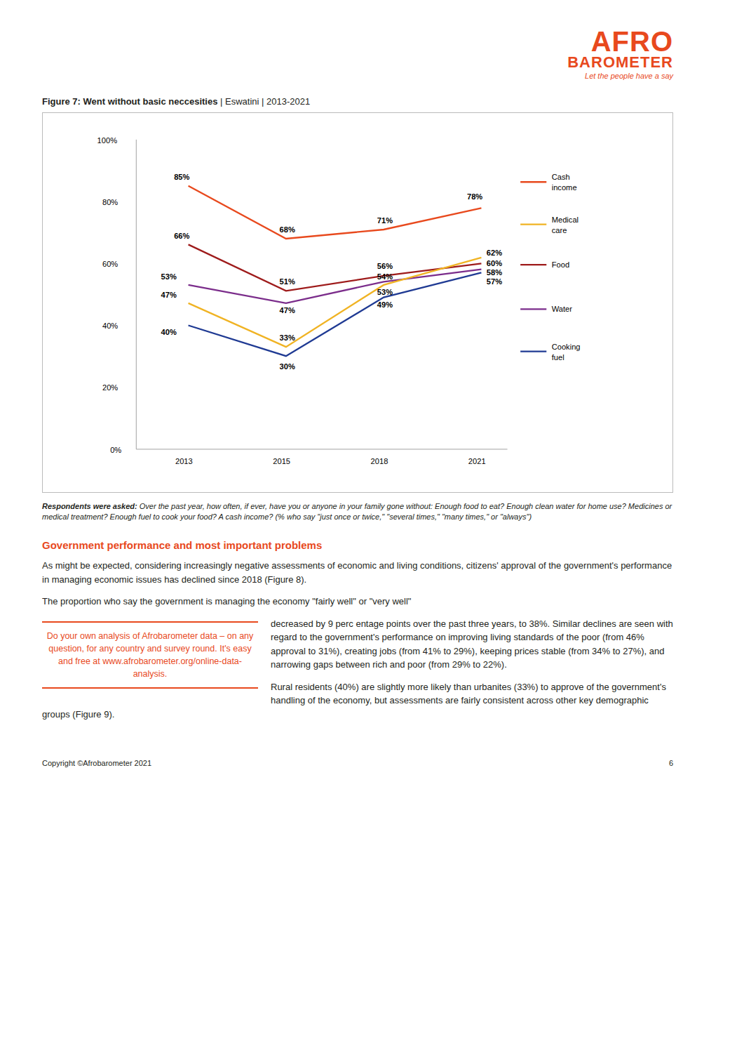AFRO
BAROMETER
Let the people have a say
Figure 7: Went without basic neccesities | Eswatini | 2013-2021
100% 80% 60% 40% 20% 0% 2013 2015 2018 2021 85% 68% 71% 78% 66% 51% 56% 60% 53% 47% 54% 58% 47% 33% 53% 62% 40% 30% 49% 57% Cash income Medical care Food Water Cooking fuel
Respondents were asked: Over the past year, how often, if ever, have you or anyone in your family gone without: Enough food to eat? Enough clean water for home use? Medicines or medical treatment? Enough fuel to cook your food? A cash income? (% who say "just once or twice," "several times," "many times," or "always")
Government performance and most important problems
As might be expected, considering increasingly negative assessments of economic and living conditions, citizens' approval of the government's performance in managing economic issues has declined since 2018 (Figure 8).
The proportion who say the government is managing the economy "fairly well" or "very well"
Do your own analysis of Afrobarometer data – on any question, for any country and survey round. It's easy and free at www.afrobarometer.org/online-data-analysis.
decreased by 9 perc entage points over the past three years, to 38%. Similar declines are seen with regard to the government's performance on improving living standards of the poor (from 46% approval to 31%), creating jobs (from 41% to 29%), keeping prices stable (from 34% to 27%), and narrowing gaps between rich and poor (from 29% to 22%).
Rural residents (40%) are slightly more likely than urbanites (33%) to approve of the government's handling of the economy, but assessments are fairly consistent across other key demographic groups (Figure 9).
Copyright ©Afrobarometer 2021 6